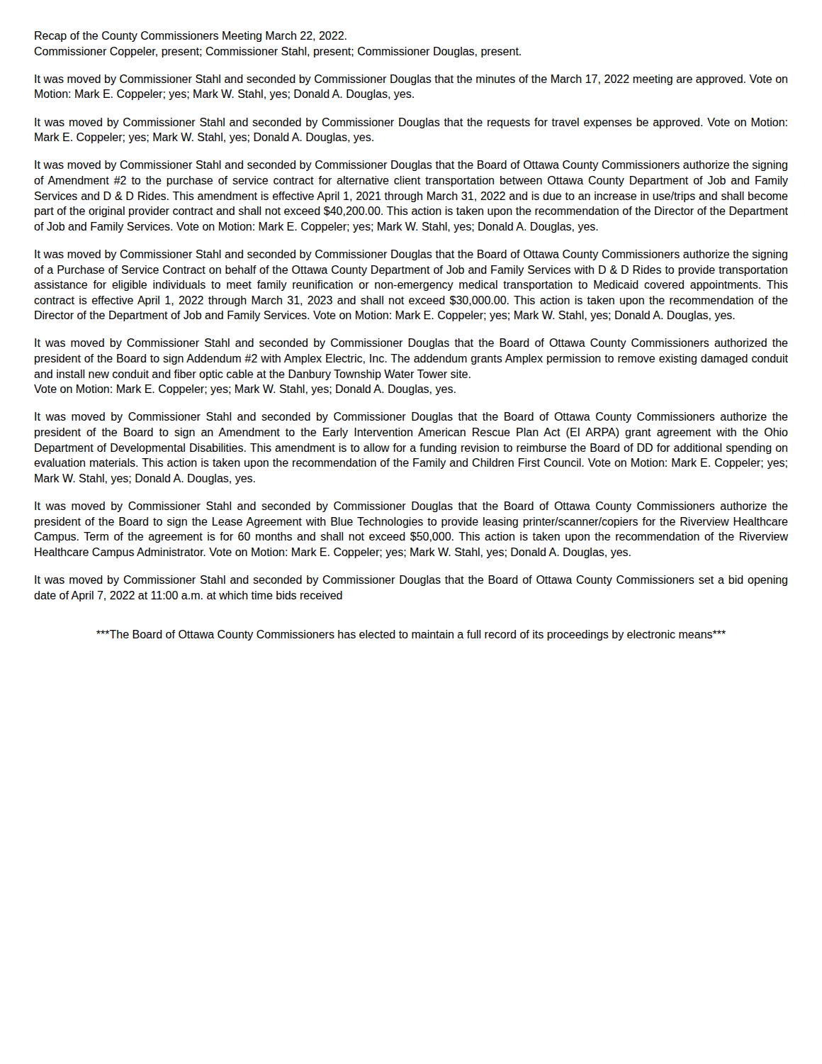Recap of the County Commissioners Meeting March 22, 2022.
Commissioner Coppeler, present; Commissioner Stahl, present; Commissioner Douglas, present.
It was moved by Commissioner Stahl and seconded by Commissioner Douglas that the minutes of the March 17, 2022 meeting are approved. Vote on Motion: Mark E. Coppeler; yes; Mark W. Stahl, yes; Donald A. Douglas, yes.
It was moved by Commissioner Stahl and seconded by Commissioner Douglas that the requests for travel expenses be approved. Vote on Motion: Mark E. Coppeler; yes; Mark W. Stahl, yes; Donald A. Douglas, yes.
It was moved by Commissioner Stahl and seconded by Commissioner Douglas that the Board of Ottawa County Commissioners authorize the signing of Amendment #2 to the purchase of service contract for alternative client transportation between Ottawa County Department of Job and Family Services and D & D Rides. This amendment is effective April 1, 2021 through March 31, 2022 and is due to an increase in use/trips and shall become part of the original provider contract and shall not exceed $40,200.00. This action is taken upon the recommendation of the Director of the Department of Job and Family Services. Vote on Motion: Mark E. Coppeler; yes; Mark W. Stahl, yes; Donald A. Douglas, yes.
It was moved by Commissioner Stahl and seconded by Commissioner Douglas that the Board of Ottawa County Commissioners authorize the signing of a Purchase of Service Contract on behalf of the Ottawa County Department of Job and Family Services with D & D Rides to provide transportation assistance for eligible individuals to meet family reunification or non-emergency medical transportation to Medicaid covered appointments. This contract is effective April 1, 2022 through March 31, 2023 and shall not exceed $30,000.00. This action is taken upon the recommendation of the Director of the Department of Job and Family Services. Vote on Motion: Mark E. Coppeler; yes; Mark W. Stahl, yes; Donald A. Douglas, yes.
It was moved by Commissioner Stahl and seconded by Commissioner Douglas that the Board of Ottawa County Commissioners authorized the president of the Board to sign Addendum #2 with Amplex Electric, Inc. The addendum grants Amplex permission to remove existing damaged conduit and install new conduit and fiber optic cable at the Danbury Township Water Tower site.
Vote on Motion: Mark E. Coppeler; yes; Mark W. Stahl, yes; Donald A. Douglas, yes.
It was moved by Commissioner Stahl and seconded by Commissioner Douglas that the Board of Ottawa County Commissioners authorize the president of the Board to sign an Amendment to the Early Intervention American Rescue Plan Act (EI ARPA) grant agreement with the Ohio Department of Developmental Disabilities. This amendment is to allow for a funding revision to reimburse the Board of DD for additional spending on evaluation materials. This action is taken upon the recommendation of the Family and Children First Council. Vote on Motion: Mark E. Coppeler; yes; Mark W. Stahl, yes; Donald A. Douglas, yes.
It was moved by Commissioner Stahl and seconded by Commissioner Douglas that the Board of Ottawa County Commissioners authorize the president of the Board to sign the Lease Agreement with Blue Technologies to provide leasing printer/scanner/copiers for the Riverview Healthcare Campus. Term of the agreement is for 60 months and shall not exceed $50,000. This action is taken upon the recommendation of the Riverview Healthcare Campus Administrator. Vote on Motion: Mark E. Coppeler; yes; Mark W. Stahl, yes; Donald A. Douglas, yes.
It was moved by Commissioner Stahl and seconded by Commissioner Douglas that the Board of Ottawa County Commissioners set a bid opening date of April 7, 2022 at 11:00 a.m. at which time bids received
***The Board of Ottawa County Commissioners has elected to maintain a full record of its proceedings by electronic means***